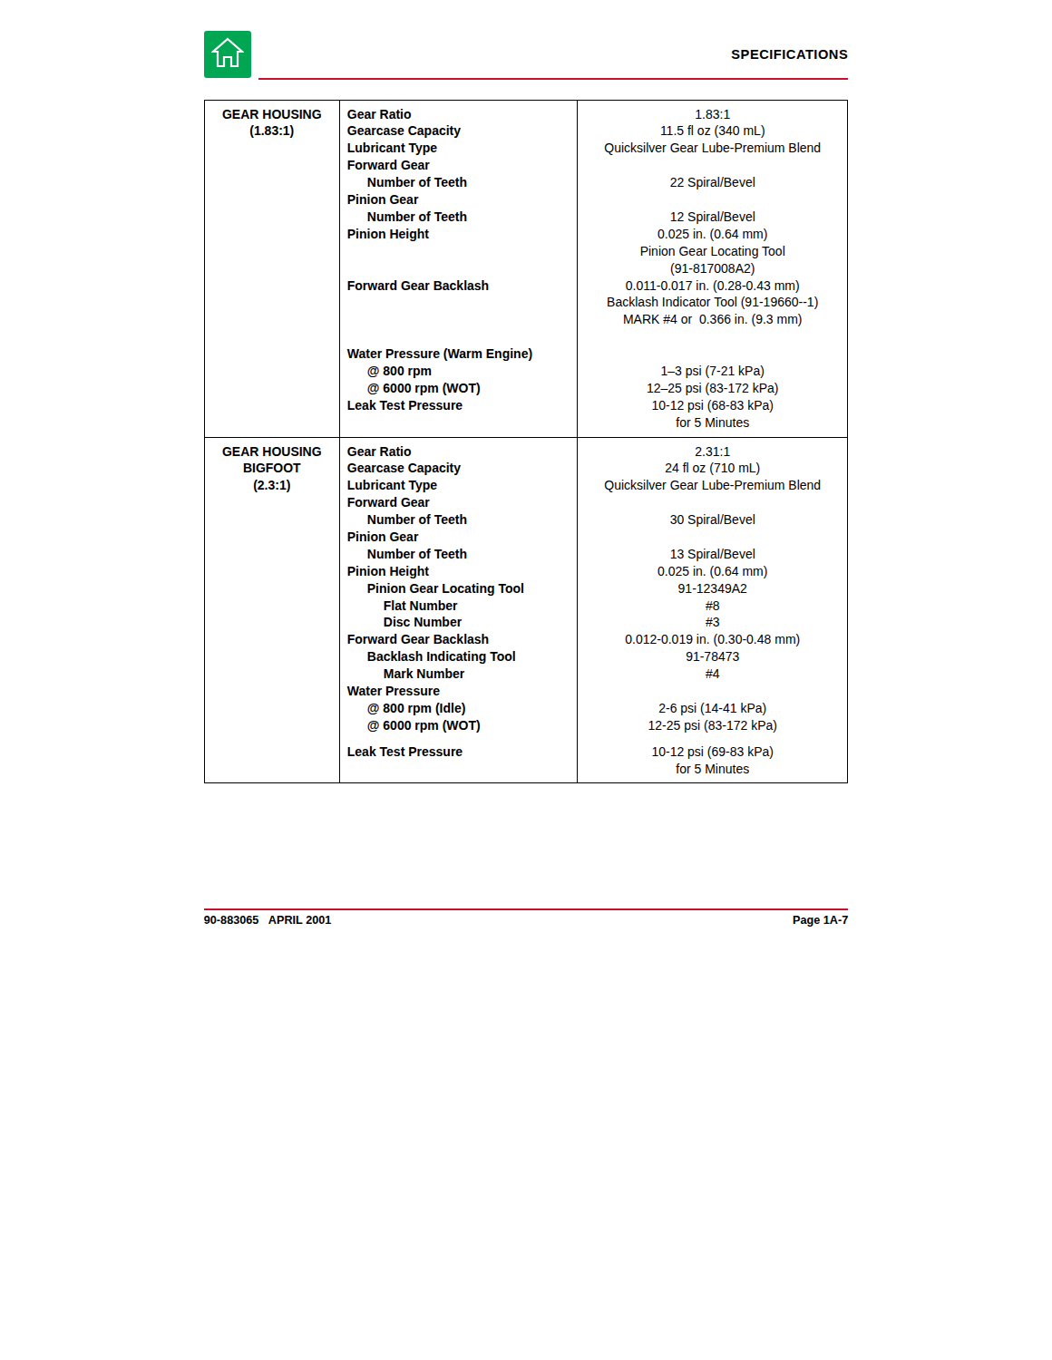SPECIFICATIONS
| GEAR HOUSING (1.83:1) | Gear Ratio Gearcase Capacity Lubricant Type Forward Gear Number of Teeth Pinion Gear Number of Teeth Pinion Height Forward Gear Backlash Water Pressure (Warm Engine) @ 800 rpm @ 6000 rpm (WOT) Leak Test Pressure | 1.83:1 11.5 fl oz (340 mL) Quicksilver Gear Lube-Premium Blend 22 Spiral/Bevel 12 Spiral/Bevel 0.025 in. (0.64 mm) Pinion Gear Locating Tool (91-817008A2) 0.011-0.017 in. (0.28-0.43 mm) Backlash Indicator Tool (91-19660--1) MARK #4 or 0.366 in. (9.3 mm) 1–3 psi (7-21 kPa) 12–25 psi (83-172 kPa) 10-12 psi (68-83 kPa) for 5 Minutes |
| GEAR HOUSING BIGFOOT (2.3:1) | Gear Ratio Gearcase Capacity Lubricant Type Forward Gear Number of Teeth Pinion Gear Number of Teeth Pinion Height Pinion Gear Locating Tool Flat Number Disc Number Forward Gear Backlash Backlash Indicating Tool Mark Number Water Pressure @ 800 rpm (Idle) @ 6000 rpm (WOT) Leak Test Pressure | 2.31:1 24 fl oz (710 mL) Quicksilver Gear Lube-Premium Blend 30 Spiral/Bevel 13 Spiral/Bevel 0.025 in. (0.64 mm) 91-12349A2 #8 #3 0.012-0.019 in. (0.30-0.48 mm) 91-78473 #4 2-6 psi (14-41 kPa) 12-25 psi (83-172 kPa) 10-12 psi (69-83 kPa) for 5 Minutes |
90-883065 APRIL 2001 Page 1A-7